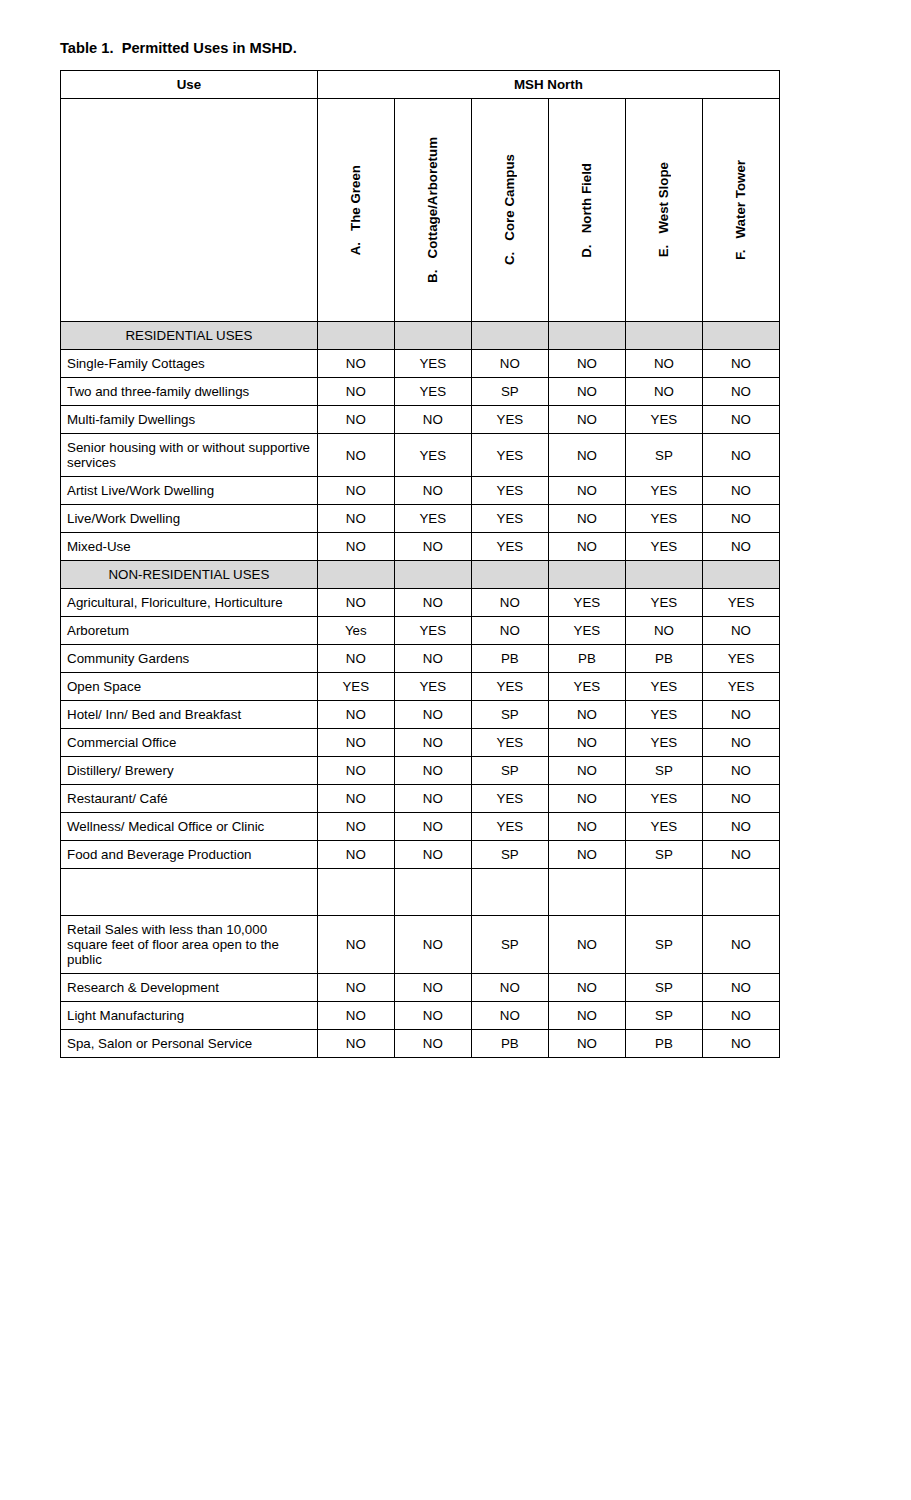Table 1. Permitted Uses in MSHD.
| Use | MSH North |
| --- | --- |
| | A. The Green | B. Cottage/Arboretum | C. Core Campus | D. North Field | E. West Slope | F. Water Tower |
| RESIDENTIAL USES | | | | | | |
| Single-Family Cottages | NO | YES | NO | NO | NO | NO |
| Two and three-family dwellings | NO | YES | SP | NO | NO | NO |
| Multi-family Dwellings | NO | NO | YES | NO | YES | NO |
| Senior housing with or without supportive services | NO | YES | YES | NO | SP | NO |
| Artist Live/Work Dwelling | NO | NO | YES | NO | YES | NO |
| Live/Work Dwelling | NO | YES | YES | NO | YES | NO |
| Mixed-Use | NO | NO | YES | NO | YES | NO |
| NON-RESIDENTIAL USES | | | | | | |
| Agricultural, Floriculture, Horticulture | NO | NO | NO | YES | YES | YES |
| Arboretum | Yes | YES | NO | YES | NO | NO |
| Community Gardens | NO | NO | PB | PB | PB | YES |
| Open Space | YES | YES | YES | YES | YES | YES |
| Hotel/ Inn/ Bed and Breakfast | NO | NO | SP | NO | YES | NO |
| Commercial Office | NO | NO | YES | NO | YES | NO |
| Distillery/ Brewery | NO | NO | SP | NO | SP | NO |
| Restaurant/ Café | NO | NO | YES | NO | YES | NO |
| Wellness/ Medical Office or Clinic | NO | NO | YES | NO | YES | NO |
| Food and Beverage Production | NO | NO | SP | NO | SP | NO |
| Retail Sales with less than 10,000 square feet of floor area open to the public | NO | NO | SP | NO | SP | NO |
| Research & Development | NO | NO | NO | NO | SP | NO |
| Light Manufacturing | NO | NO | NO | NO | SP | NO |
| Spa, Salon or Personal Service | NO | NO | PB | NO | PB | NO |